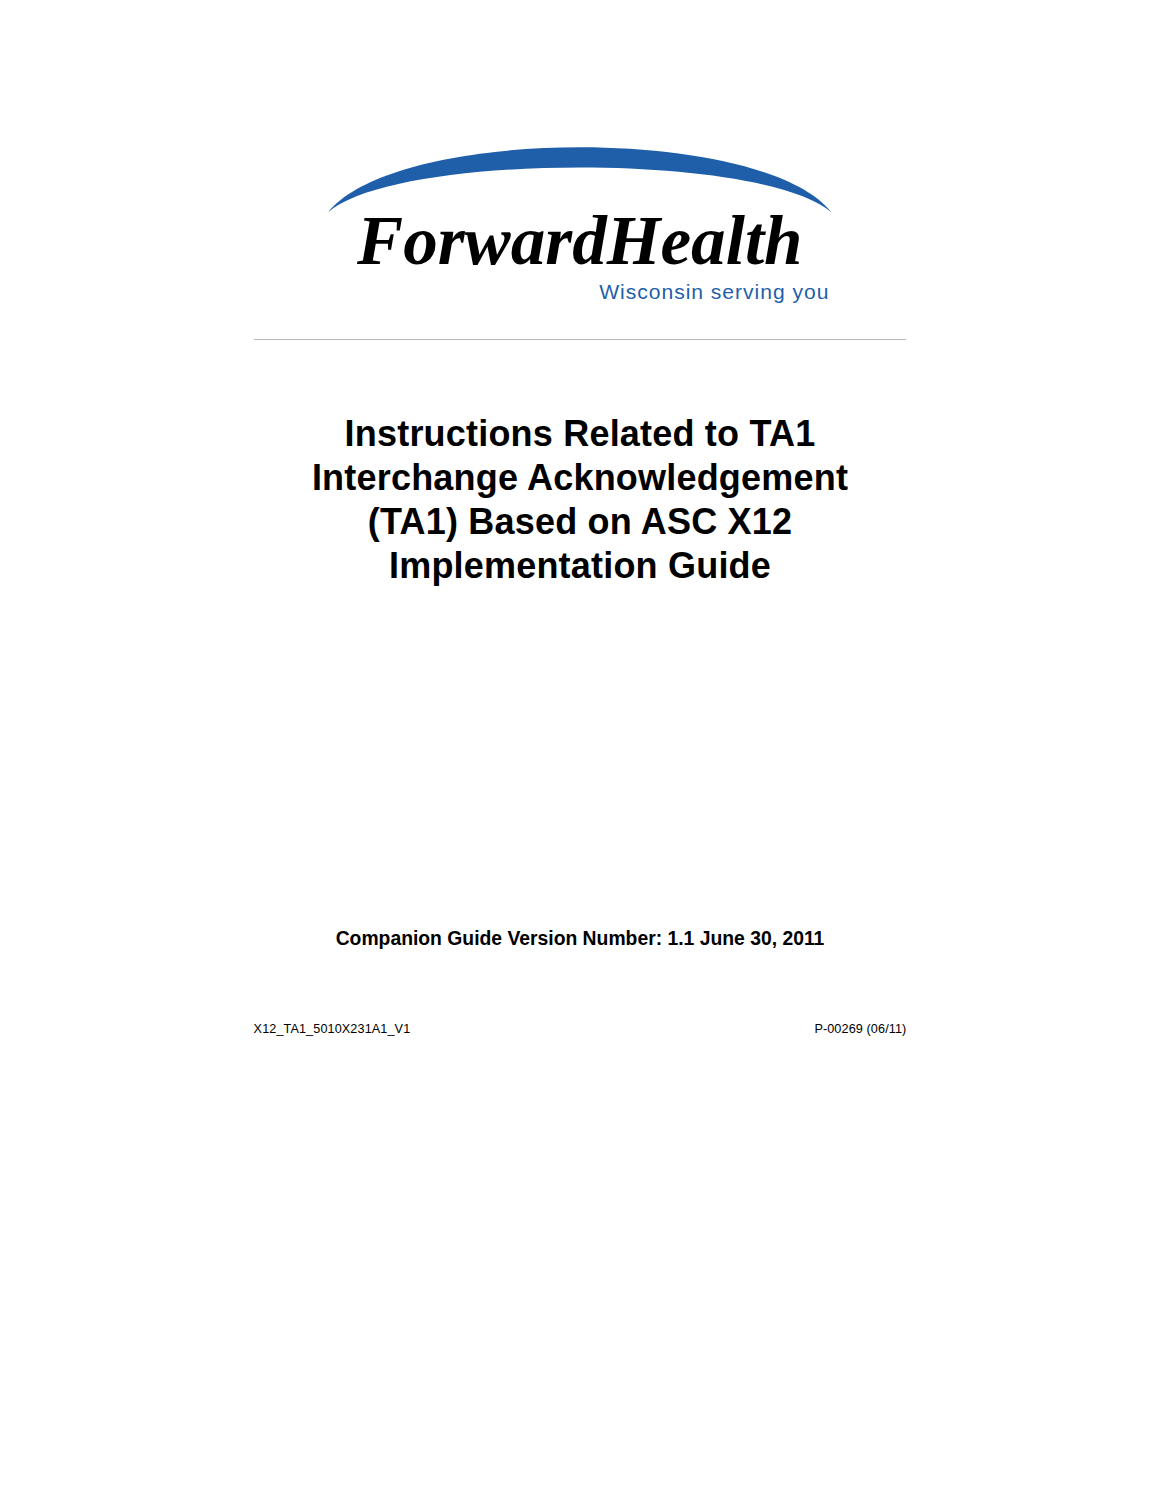ForwardHealth Wisconsin serving you
Instructions Related to TA1 Interchange Acknowledgement (TA1) Based on ASC X12 Implementation Guide
Companion Guide Version Number: 1.1 June 30, 2011
X12_TA1_5010X231A1_V1
P-00269 (06/11)